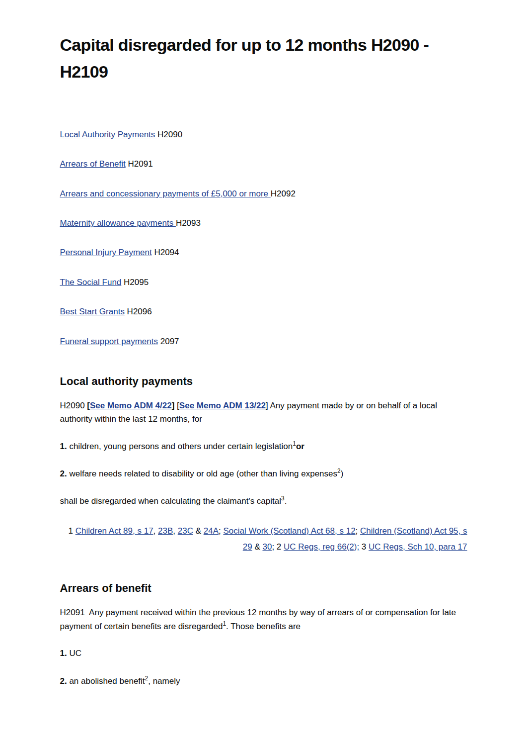Capital disregarded for up to 12 months H2090 - H2109
Local Authority Payments H2090
Arrears of Benefit H2091
Arrears and concessionary payments of £5,000 or more H2092
Maternity allowance payments H2093
Personal Injury Payment H2094
The Social Fund H2095
Best Start Grants H2096
Funeral support payments 2097
Local authority payments
H2090 [See Memo ADM 4/22] [See Memo ADM 13/22] Any payment made by or on behalf of a local authority within the last 12 months, for
1. children, young persons and others under certain legislation1or
2. welfare needs related to disability or old age (other than living expenses2)
shall be disregarded when calculating the claimant's capital3.
1 Children Act 89, s 17, 23B, 23C & 24A; Social Work (Scotland) Act 68, s 12; Children (Scotland) Act 95, s 29 & 30; 2 UC Regs, reg 66(2); 3 UC Regs, Sch 10, para 17
Arrears of benefit
H2091 Any payment received within the previous 12 months by way of arrears of or compensation for late payment of certain benefits are disregarded1. Those benefits are
1. UC
2. an abolished benefit2, namely